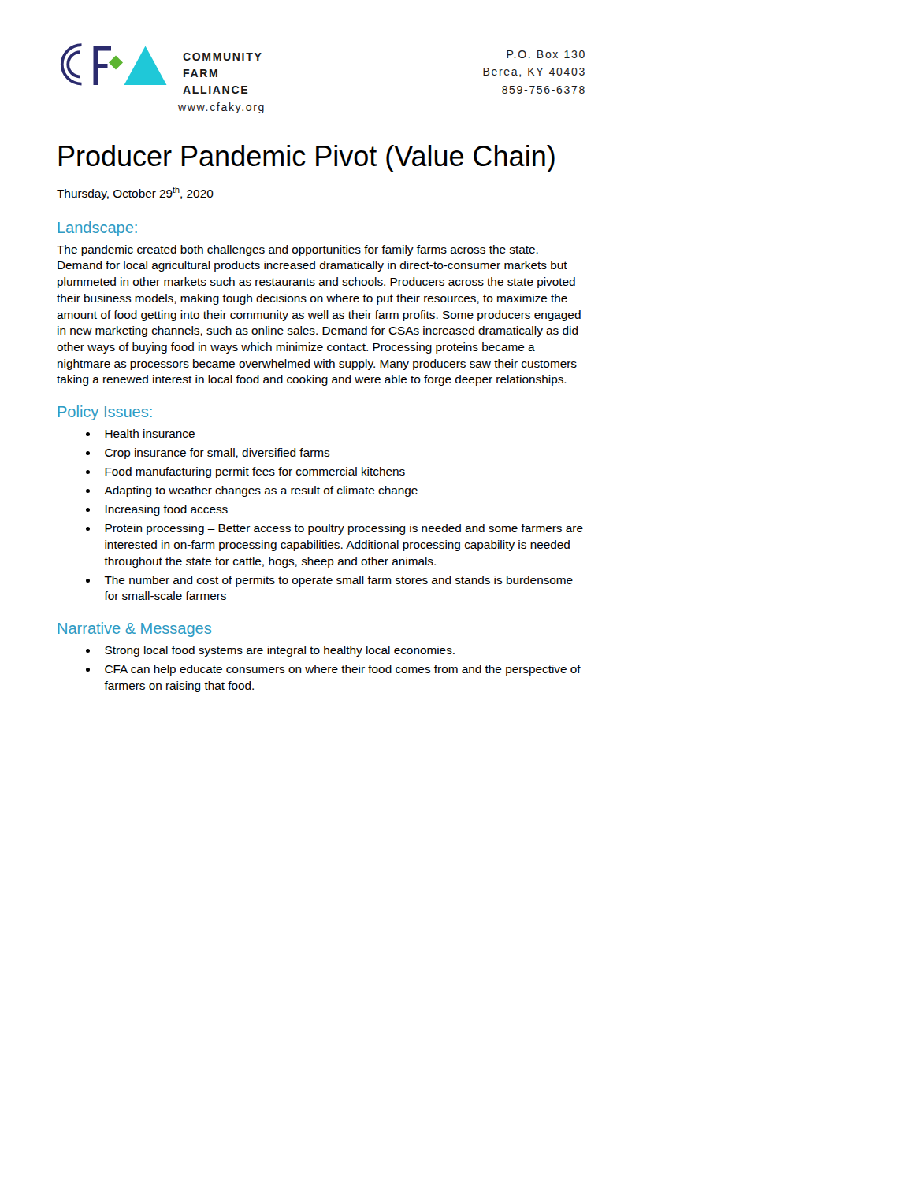COMMUNITY
FARM
ALLIANCE
www.cfaky.org
P.O. Box 130
Berea, KY 40403
859-756-6378
Producer Pandemic Pivot (Value Chain) Thursday, October 29th, 2020
Landscape:
The pandemic created both challenges and opportunities for family farms across the state. Demand for local agricultural products increased dramatically in direct-to-consumer markets but plummeted in other markets such as restaurants and schools. Producers across the state pivoted their business models, making tough decisions on where to put their resources, to maximize the amount of food getting into their community as well as their farm profits. Some producers engaged in new marketing channels, such as online sales. Demand for CSAs increased dramatically as did other ways of buying food in ways which minimize contact. Processing proteins became a nightmare as processors became overwhelmed with supply. Many producers saw their customers taking a renewed interest in local food and cooking and were able to forge deeper relationships.
Policy Issues:
Health insurance
Crop insurance for small, diversified farms
Food manufacturing permit fees for commercial kitchens
Adapting to weather changes as a result of climate change
Increasing food access
Protein processing – Better access to poultry processing is needed and some farmers are interested in on-farm processing capabilities. Additional processing capability is needed throughout the state for cattle, hogs, sheep and other animals.
The number and cost of permits to operate small farm stores and stands is burdensome for small-scale farmers
Narrative & Messages
Strong local food systems are integral to healthy local economies.
CFA can help educate consumers on where their food comes from and the perspective of farmers on raising that food.